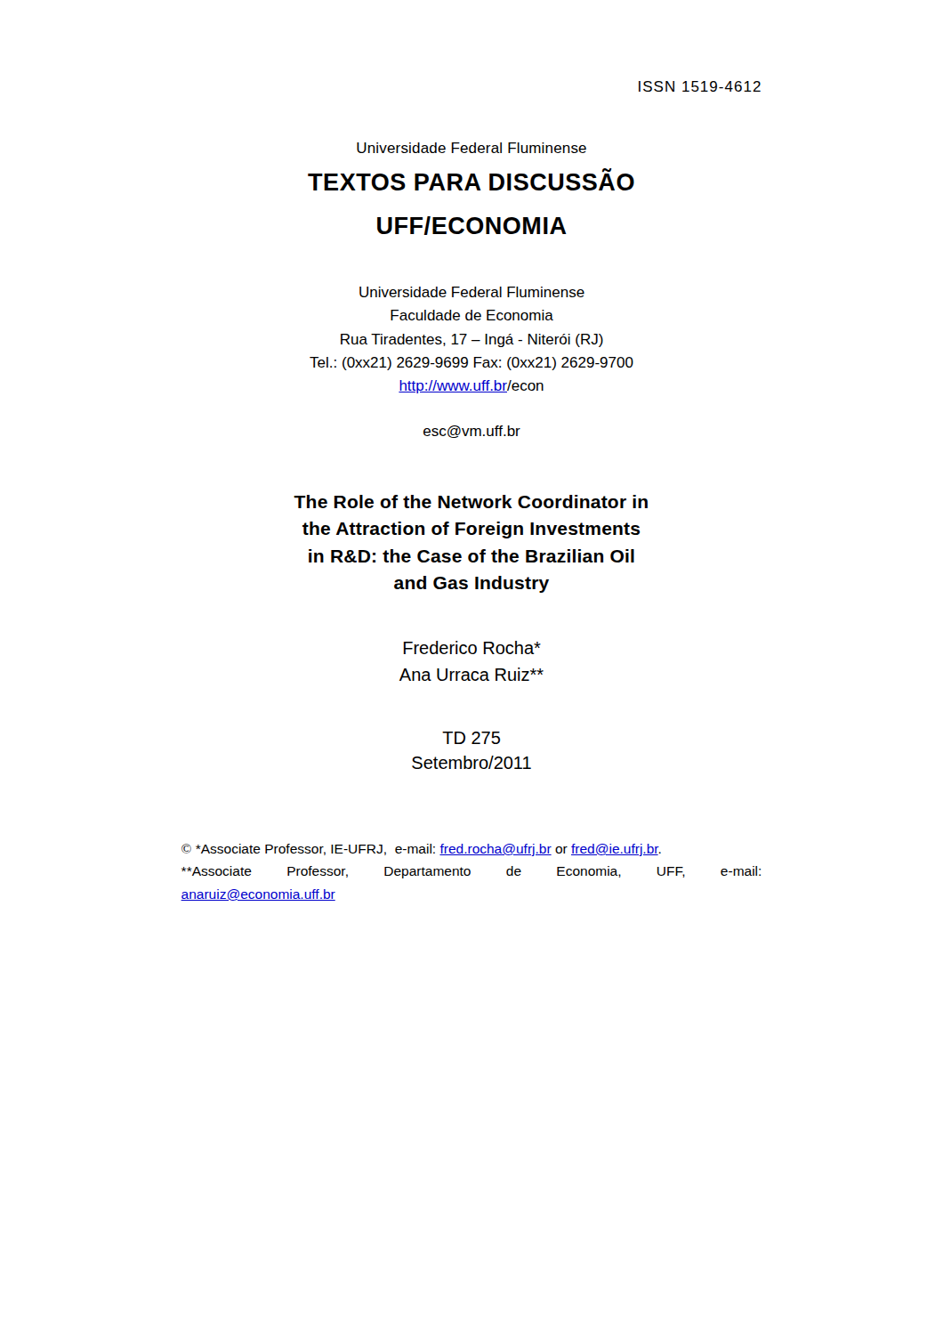ISSN 1519-4612
Universidade Federal Fluminense
TEXTOS PARA DISCUSSÃOUFF/ECONOMIA
Universidade Federal Fluminense
Faculdade de Economia
Rua Tiradentes, 17 – Ingá - Niterói (RJ)
Tel.: (0xx21) 2629-9699 Fax: (0xx21) 2629-9700
http://www.uff.br/econ
esc@vm.uff.br
The Role of the Network Coordinator in
the Attraction of Foreign Investments
in R&D: the Case of the Brazilian Oil
and Gas Industry
Frederico Rocha*
Ana Urraca Ruiz**
TD 275
Setembro/2011
© *Associate Professor, IE-UFRJ, e-mail: fred.rocha@ufrj.br or fred@ie.ufrj.br.
**Associate Professor, Departamento de Economia, UFF, e-mail:
anaruiz@economia.uff.br